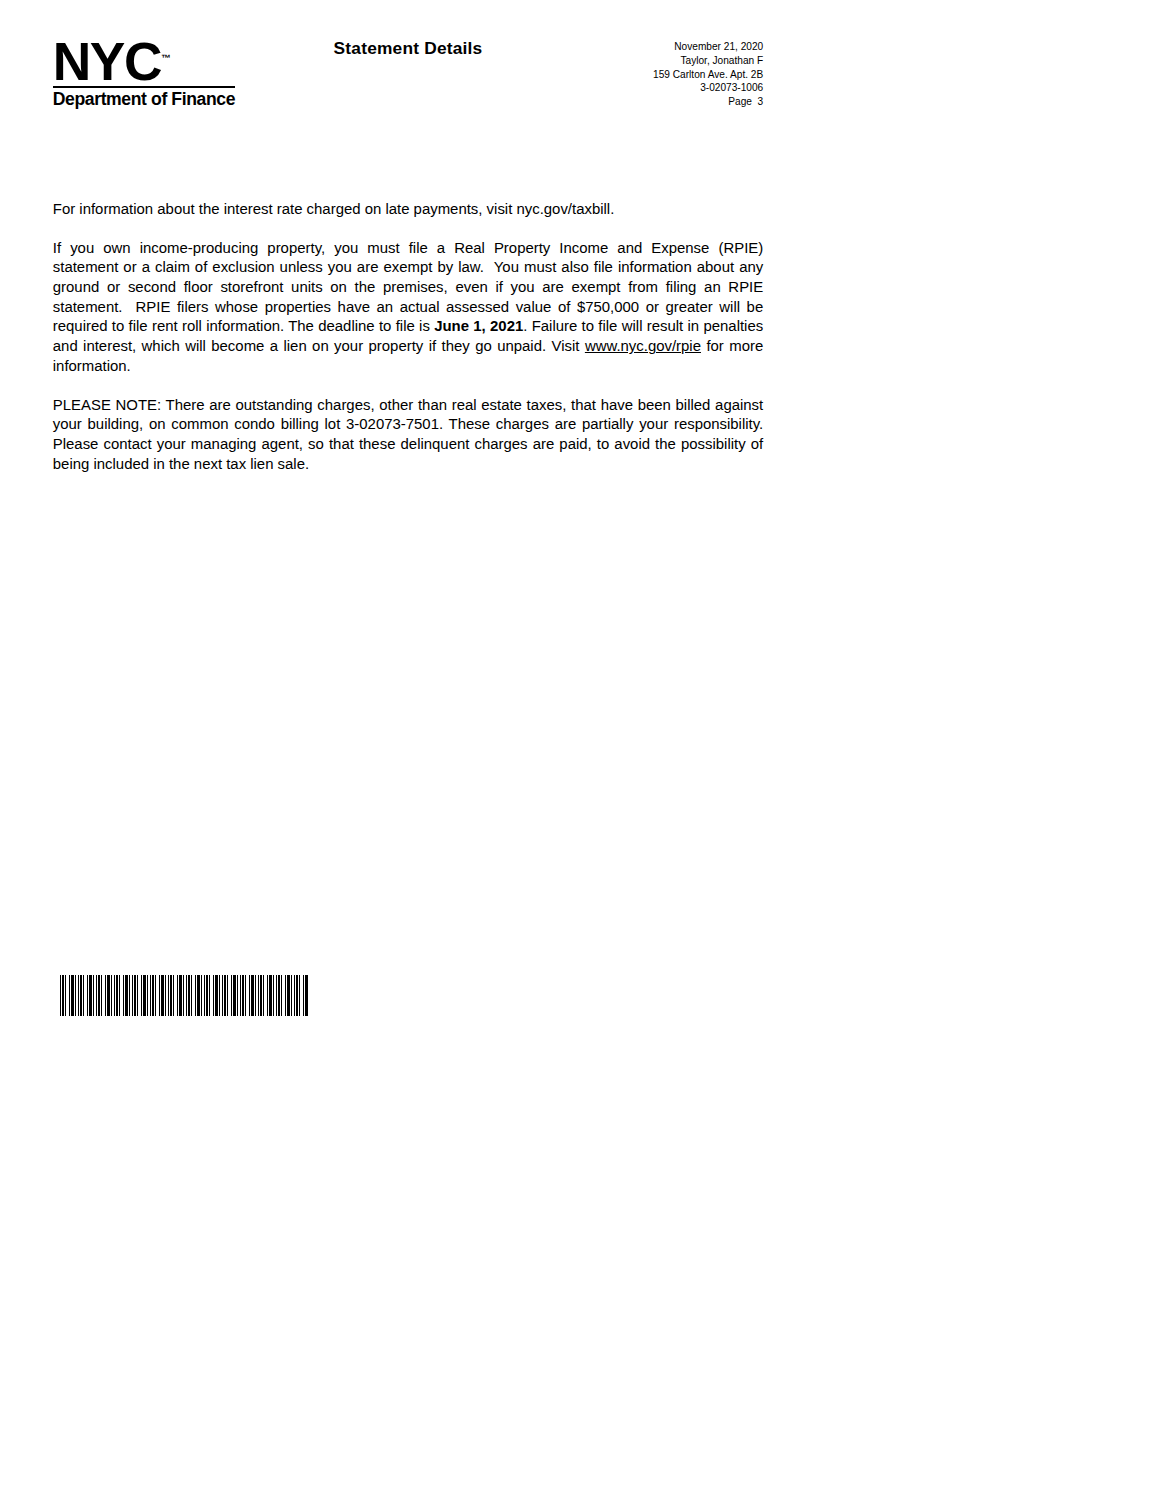NYC™
Department of Finance
Statement Details
November 21, 2020
Taylor, Jonathan F
159 Carlton Ave. Apt. 2B
3-02073-1006
Page 3
For information about the interest rate charged on late payments, visit nyc.gov/taxbill.
If you own income-producing property, you must file a Real Property Income and Expense (RPIE) statement or a claim of exclusion unless you are exempt by law. You must also file information about any ground or second floor storefront units on the premises, even if you are exempt from filing an RPIE statement. RPIE filers whose properties have an actual assessed value of $750,000 or greater will be required to file rent roll information. The deadline to file is June 1, 2021. Failure to file will result in penalties and interest, which will become a lien on your property if they go unpaid. Visit www.nyc.gov/rpie for more information.
PLEASE NOTE: There are outstanding charges, other than real estate taxes, that have been billed against your building, on common condo billing lot 3-02073-7501. These charges are partially your responsibility. Please contact your managing agent, so that these delinquent charges are paid, to avoid the possibility of being included in the next tax lien sale.